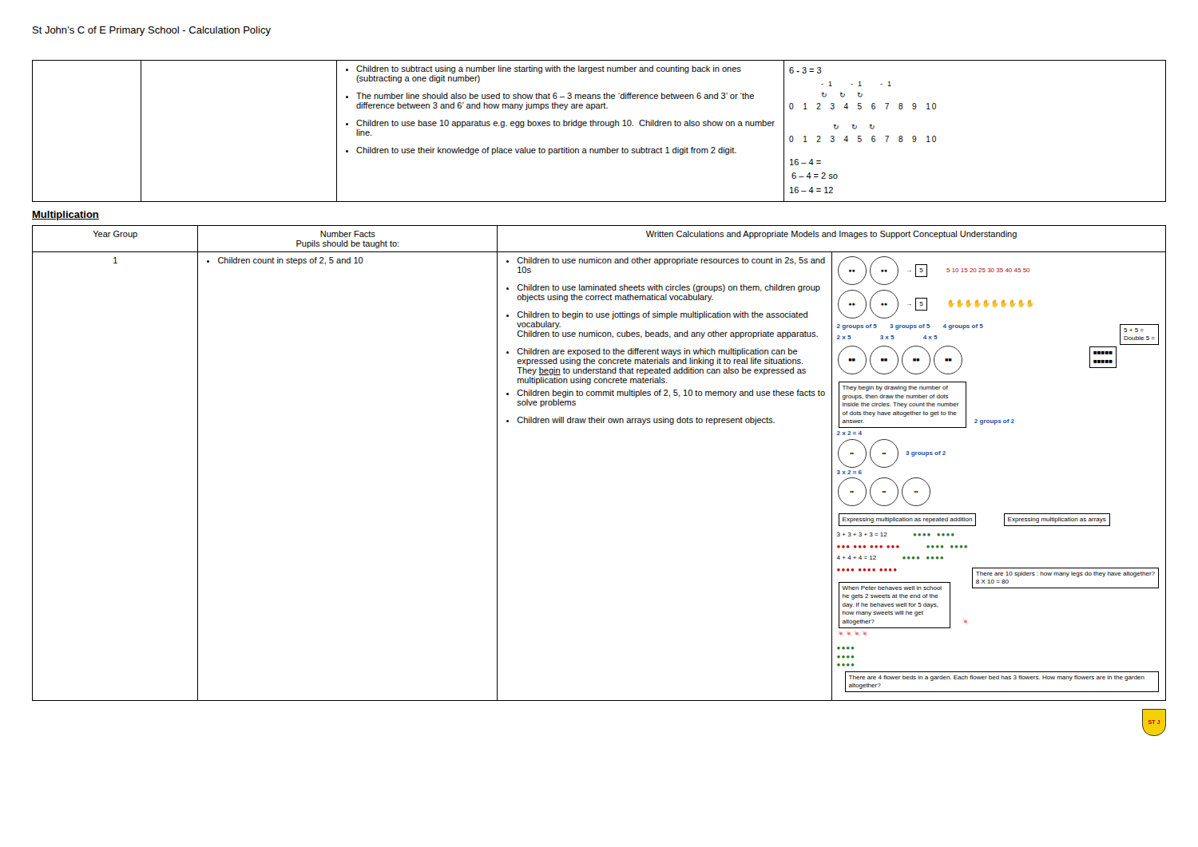St John’s C of E Primary School - Calculation Policy
| | | Children to subtract using a number line starting with the largest number and counting back in ones (subtracting a one digit number) The number line should also be used to show that 6 – 3 means the ‘difference between 6 and 3’ or ‘the difference between 3 and 6’ and how many jumps they are apart. Children to use base 10 apparatus e.g. egg boxes to bridge through 10. Children to also show on a number line. Children to use their knowledge of place value to partition a number to subtract 1 digit from 2 digit. | 6 - 3 = 3 -1 -1 -1 ↻ ↻ ↻ 0 1 2 3 4 5 6 7 8 9 10 ↻ ↻ ↻ 0 1 2 3 4 5 6 7 8 9 10 16 – 4 = 6 – 4 = 2 so 16 – 4 = 12 |
Multiplication
| Year Group | Number Facts Pupils should be taught to: | Written Calculations and Appropriate Models and Images to Support Conceptual Understanding |
| --- | --- | --- |
| 1 | Children count in steps of 2, 5 and 10 | Children to use numicon and other appropriate resources to count in 2s, 5s and 10s Children to use laminated sheets with circles (groups) on them, children group objects using the correct mathematical vocabulary. Children to begin to use jottings of simple multiplication with the associated vocabulary. Children to use numicon, cubes, beads, and any other appropriate apparatus. Children are exposed to the different ways in which multiplication can be expressed using the concrete materials and linking it to real life situations. They begin to understand that repeated addition can also be expressed as multiplication using concrete materials. Children begin to commit multiples of 2, 5, 10 to memory and use these facts to solve problems Children will draw their own arrays using dots to represent objects. | ●● ●● → 5 5 10 15 20 25 30 35 40 45 50 ●● ●● → 5 ✋✋✋✋✋✋✋✋✋✋ 2 groups of 5 3 groups of 5 4 groups of 5 5 + 5 = Double 5 = 2 x 5 3 x 5 4 x 5 ■■ ■■ ■■ ■■ ■■■■■ ■■■■■ They begin by drawing the number of groups, then draw the number of dots inside the circles. They count the number of dots they have altogether to get to the answer. 2 groups of 2 2 x 2 = 4 •• •• 3 groups of 2 3 x 2 = 6 •• •• •• Expressing multiplication as repeated addition Expressing multiplication as arrays 3 + 3 + 3 + 3 = 12 ●●●● ●●●● ●●● ●●● ●●● ●●● ●●●● ●●●● 4 + 4 + 4 = 12 ●●●● ●●●● ●●●● ●●●● ●●●● There are 10 spiders : how many legs do they have altogether? 8 X 10 = 80 When Peter behaves well in school he gets 2 sweets at the end of the day. If he behaves well for 5 days, how many sweets will he get altogether? 🍬🍬🍬🍬🍬 ●●●● ●●●● ●●●● There are 4 flower beds in a garden. Each flower bed has 3 flowers. How many flowers are in the garden altogether? |
ST J